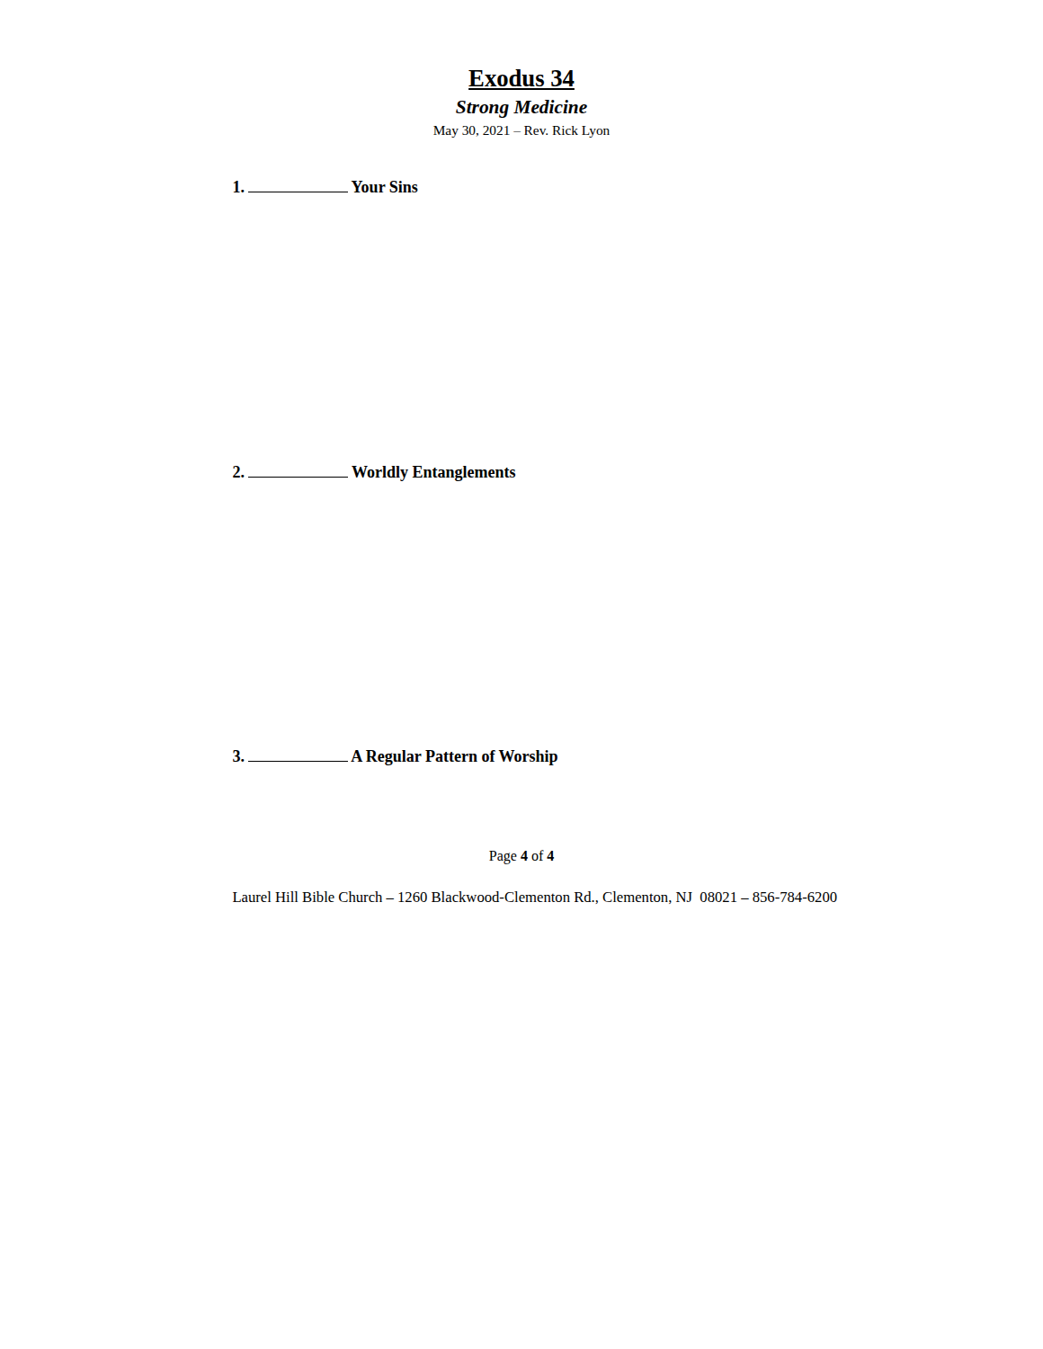Exodus 34
Strong Medicine
May 30, 2021 – Rev. Rick Lyon
1. Your Sins
2. Worldly Entanglements
3. A Regular Pattern of Worship
Page 4 of 4
Laurel Hill Bible Church – 1260 Blackwood-Clementon Rd., Clementon, NJ 08021 – 856-784-6200